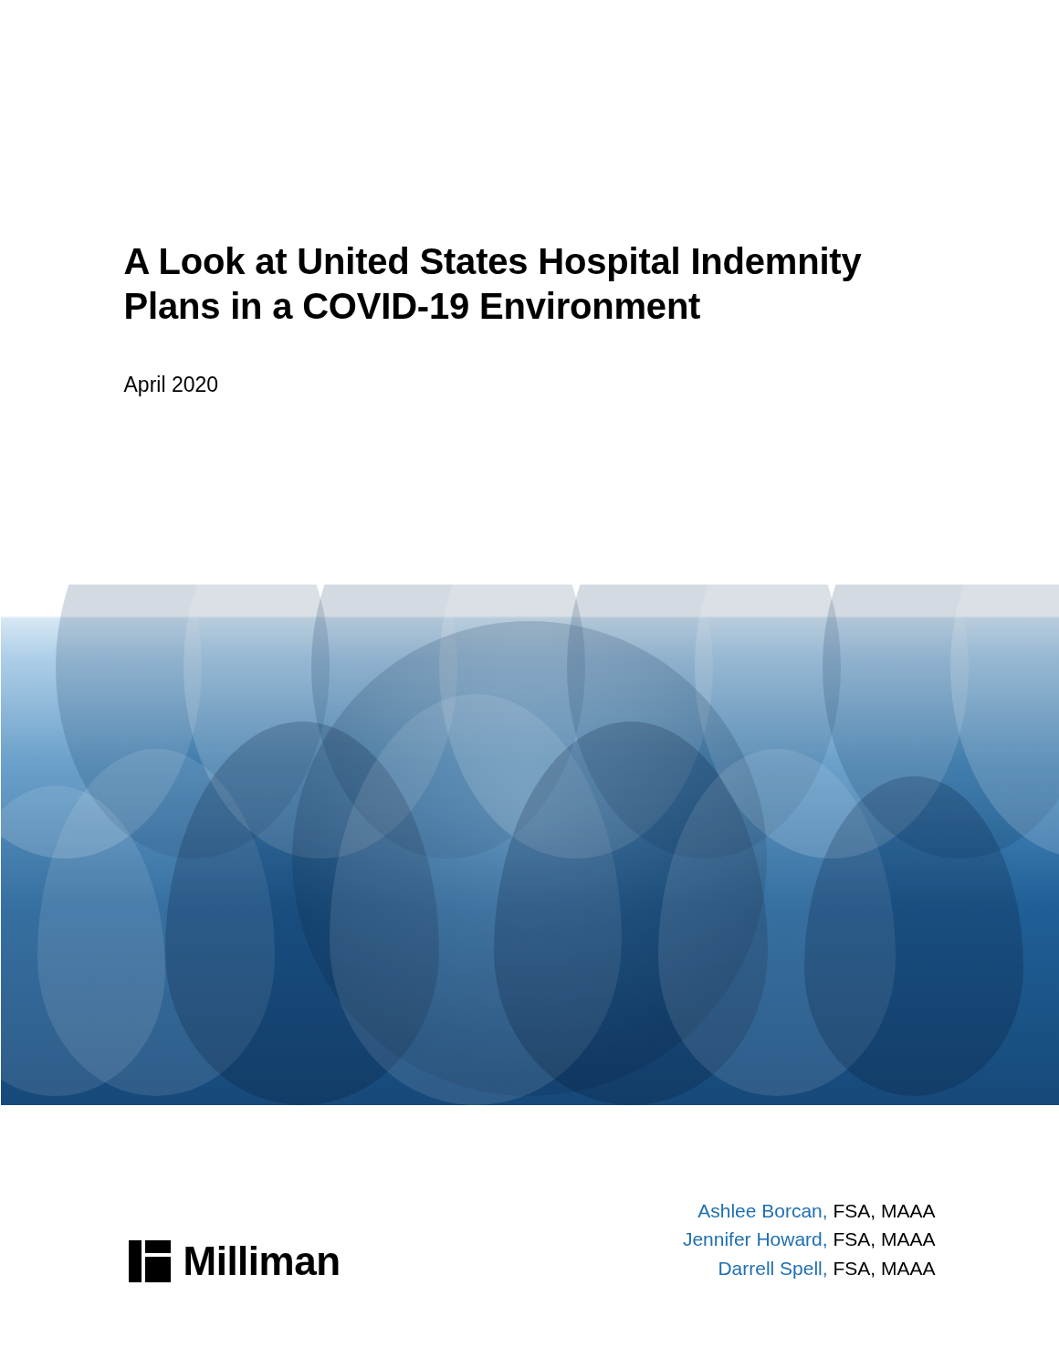A Look at United States Hospital Indemnity Plans in a COVID-19 Environment
April 2020
Milliman
Ashlee Borcan, FSA, MAAA
Jennifer Howard, FSA, MAAA
Darrell Spell, FSA, MAAA